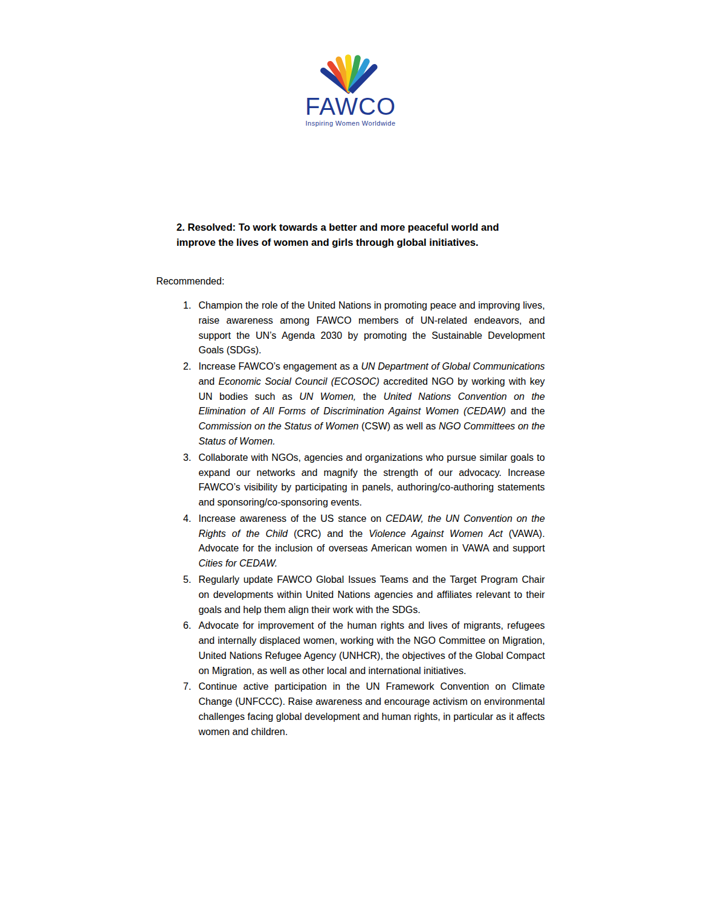FAWCO
Inspiring Women Worldwide
2. Resolved: To work towards a better and more peaceful world and improve the lives of women and girls through global initiatives.
Recommended:
Champion the role of the United Nations in promoting peace and improving lives, raise awareness among FAWCO members of UN-related endeavors, and support the UN’s Agenda 2030 by promoting the Sustainable Development Goals (SDGs).
Increase FAWCO’s engagement as a UN Department of Global Communications and Economic Social Council (ECOSOC) accredited NGO by working with key UN bodies such as UN Women, the United Nations Convention on the Elimination of All Forms of Discrimination Against Women (CEDAW) and the Commission on the Status of Women (CSW) as well as NGO Committees on the Status of Women.
Collaborate with NGOs, agencies and organizations who pursue similar goals to expand our networks and magnify the strength of our advocacy. Increase FAWCO’s visibility by participating in panels, authoring/co-authoring statements and sponsoring/co-sponsoring events.
Increase awareness of the US stance on CEDAW, the UN Convention on the Rights of the Child (CRC) and the Violence Against Women Act (VAWA). Advocate for the inclusion of overseas American women in VAWA and support Cities for CEDAW.
Regularly update FAWCO Global Issues Teams and the Target Program Chair on developments within United Nations agencies and affiliates relevant to their goals and help them align their work with the SDGs.
Advocate for improvement of the human rights and lives of migrants, refugees and internally displaced women, working with the NGO Committee on Migration, United Nations Refugee Agency (UNHCR), the objectives of the Global Compact on Migration, as well as other local and international initiatives.
Continue active participation in the UN Framework Convention on Climate Change (UNFCCC). Raise awareness and encourage activism on environmental challenges facing global development and human rights, in particular as it affects women and children.